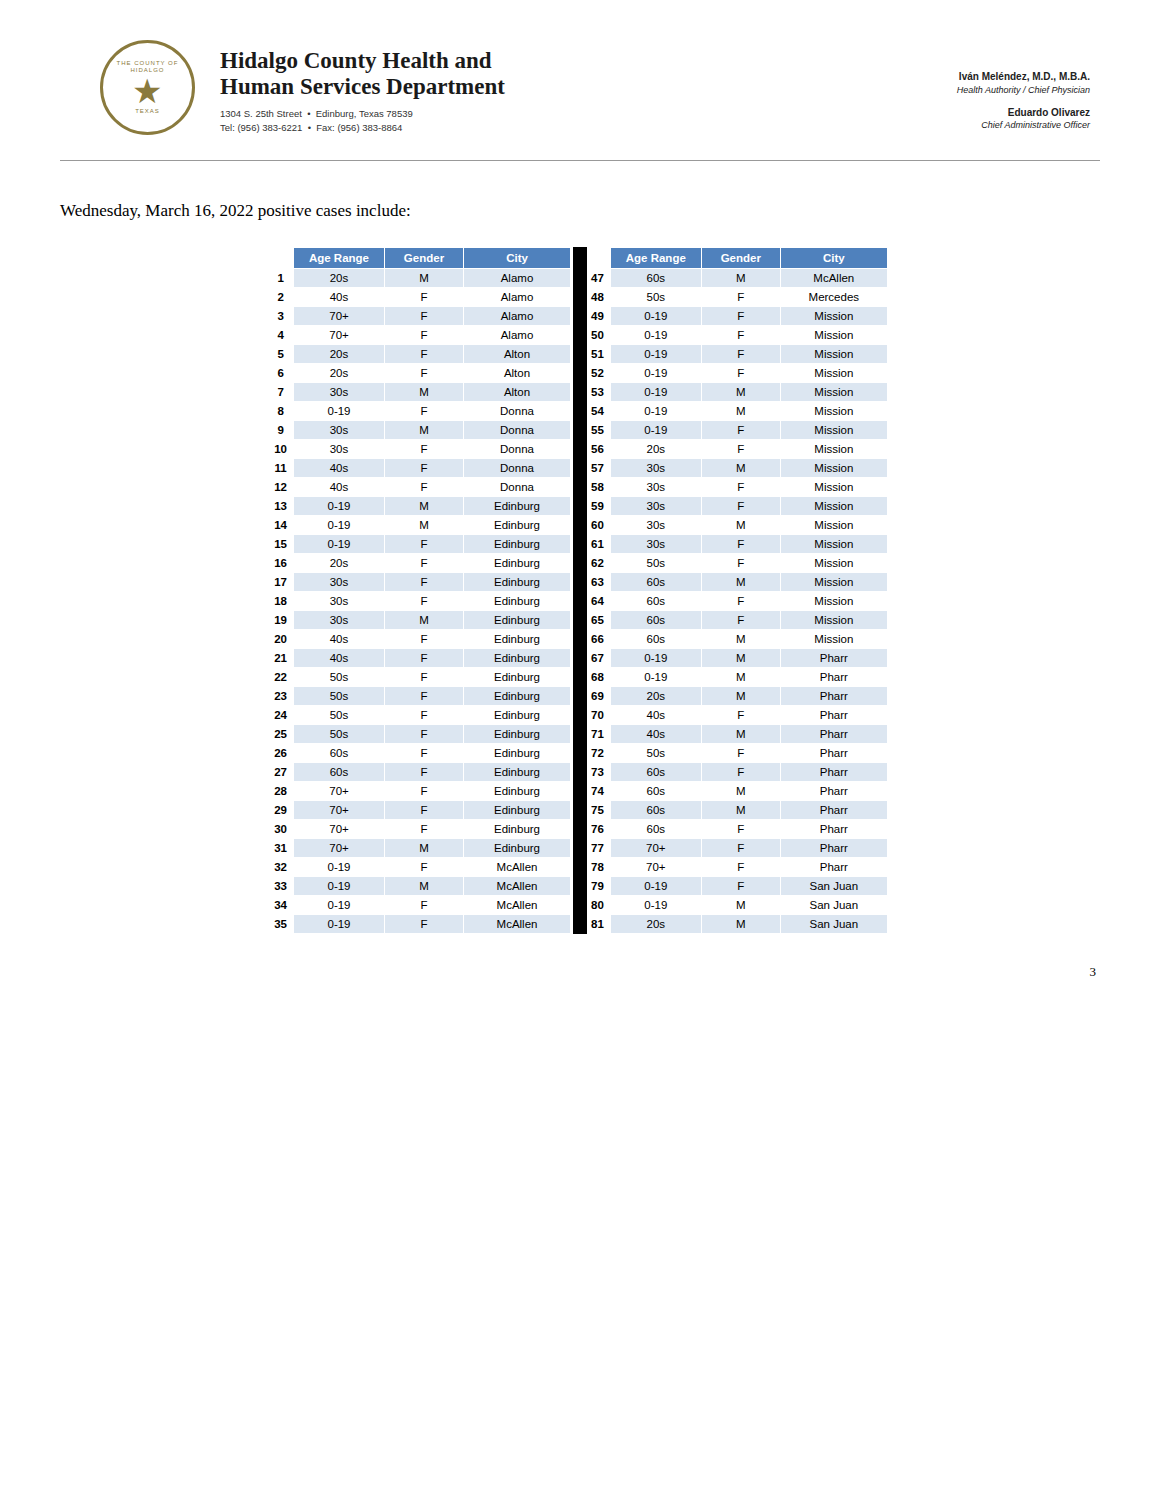THE COUNTY OF HIDALGO
★
TEXAS
Hidalgo County Health and
Human Services Department
1304 S. 25th Street • Edinburg, Texas 78539
Tel: (956) 383-6221 • Fax: (956) 383-8864
Iván Meléndez, M.D., M.B.A.
Health Authority / Chief Physician
Eduardo Olivarez
Chief Administrative Officer
Wednesday, March 16, 2022 positive cases include:
| | Age Range | Gender | City |
| --- | --- | --- | --- |
| 1 | 20s | M | Alamo |
| 2 | 40s | F | Alamo |
| 3 | 70+ | F | Alamo |
| 4 | 70+ | F | Alamo |
| 5 | 20s | F | Alton |
| 6 | 20s | F | Alton |
| 7 | 30s | M | Alton |
| 8 | 0-19 | F | Donna |
| 9 | 30s | M | Donna |
| 10 | 30s | F | Donna |
| 11 | 40s | F | Donna |
| 12 | 40s | F | Donna |
| 13 | 0-19 | M | Edinburg |
| 14 | 0-19 | M | Edinburg |
| 15 | 0-19 | F | Edinburg |
| 16 | 20s | F | Edinburg |
| 17 | 30s | F | Edinburg |
| 18 | 30s | F | Edinburg |
| 19 | 30s | M | Edinburg |
| 20 | 40s | F | Edinburg |
| 21 | 40s | F | Edinburg |
| 22 | 50s | F | Edinburg |
| 23 | 50s | F | Edinburg |
| 24 | 50s | F | Edinburg |
| 25 | 50s | F | Edinburg |
| 26 | 60s | F | Edinburg |
| 27 | 60s | F | Edinburg |
| 28 | 70+ | F | Edinburg |
| 29 | 70+ | F | Edinburg |
| 30 | 70+ | F | Edinburg |
| 31 | 70+ | M | Edinburg |
| 32 | 0-19 | F | McAllen |
| 33 | 0-19 | M | McAllen |
| 34 | 0-19 | F | McAllen |
| 35 | 0-19 | F | McAllen |
| | Age Range | Gender | City |
| --- | --- | --- | --- |
| 47 | 60s | M | McAllen |
| 48 | 50s | F | Mercedes |
| 49 | 0-19 | F | Mission |
| 50 | 0-19 | F | Mission |
| 51 | 0-19 | F | Mission |
| 52 | 0-19 | F | Mission |
| 53 | 0-19 | M | Mission |
| 54 | 0-19 | M | Mission |
| 55 | 0-19 | F | Mission |
| 56 | 20s | F | Mission |
| 57 | 30s | M | Mission |
| 58 | 30s | F | Mission |
| 59 | 30s | F | Mission |
| 60 | 30s | M | Mission |
| 61 | 30s | F | Mission |
| 62 | 50s | F | Mission |
| 63 | 60s | M | Mission |
| 64 | 60s | F | Mission |
| 65 | 60s | F | Mission |
| 66 | 60s | M | Mission |
| 67 | 0-19 | M | Pharr |
| 68 | 0-19 | M | Pharr |
| 69 | 20s | M | Pharr |
| 70 | 40s | F | Pharr |
| 71 | 40s | M | Pharr |
| 72 | 50s | F | Pharr |
| 73 | 60s | F | Pharr |
| 74 | 60s | M | Pharr |
| 75 | 60s | M | Pharr |
| 76 | 60s | F | Pharr |
| 77 | 70+ | F | Pharr |
| 78 | 70+ | F | Pharr |
| 79 | 0-19 | F | San Juan |
| 80 | 0-19 | M | San Juan |
| 81 | 20s | M | San Juan |
3